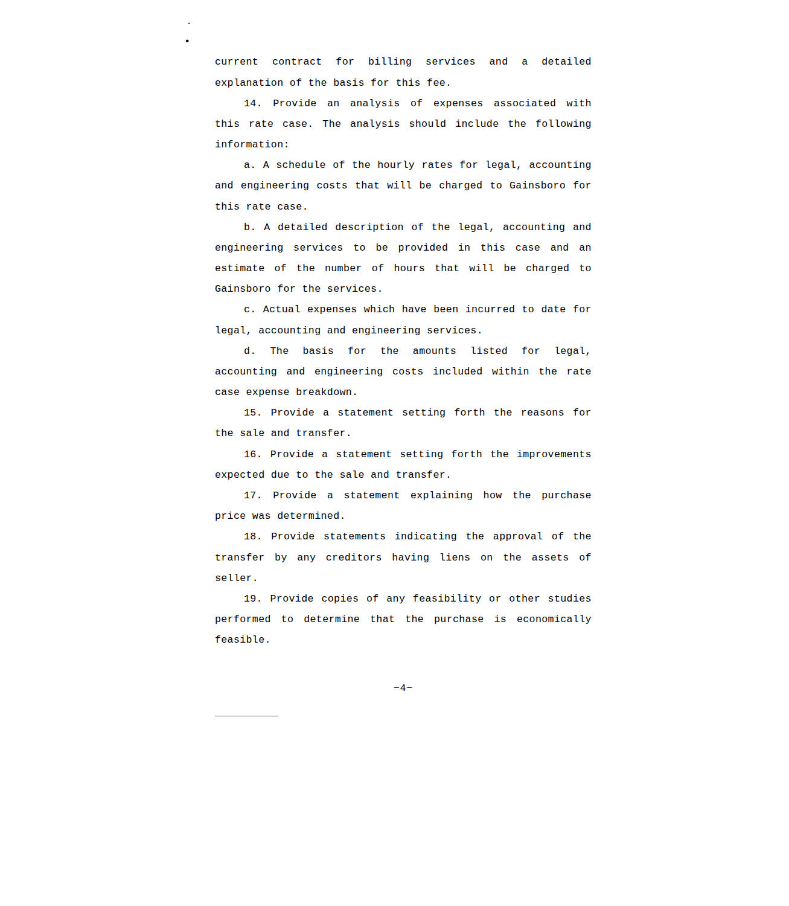. •
current contract for billing services and a detailed explanation of the basis for this fee.
14. Provide an analysis of expenses associated with this rate case. The analysis should include the following information:
a. A schedule of the hourly rates for legal, accounting and engineering costs that will be charged to Gainsboro for this rate case.
b. A detailed description of the legal, accounting and engineering services to be provided in this case and an estimate of the number of hours that will be charged to Gainsboro for the services.
c. Actual expenses which have been incurred to date for legal, accounting and engineering services.
d. The basis for the amounts listed for legal, accounting and engineering costs included within the rate case expense breakdown.
15. Provide a statement setting forth the reasons for the sale and transfer.
16. Provide a statement setting forth the improvements expected due to the sale and transfer.
17. Provide a statement explaining how the purchase price was determined.
18. Provide statements indicating the approval of the transfer by any creditors having liens on the assets of seller.
19. Provide copies of any feasibility or other studies performed to determine that the purchase is economically feasible.
−4−